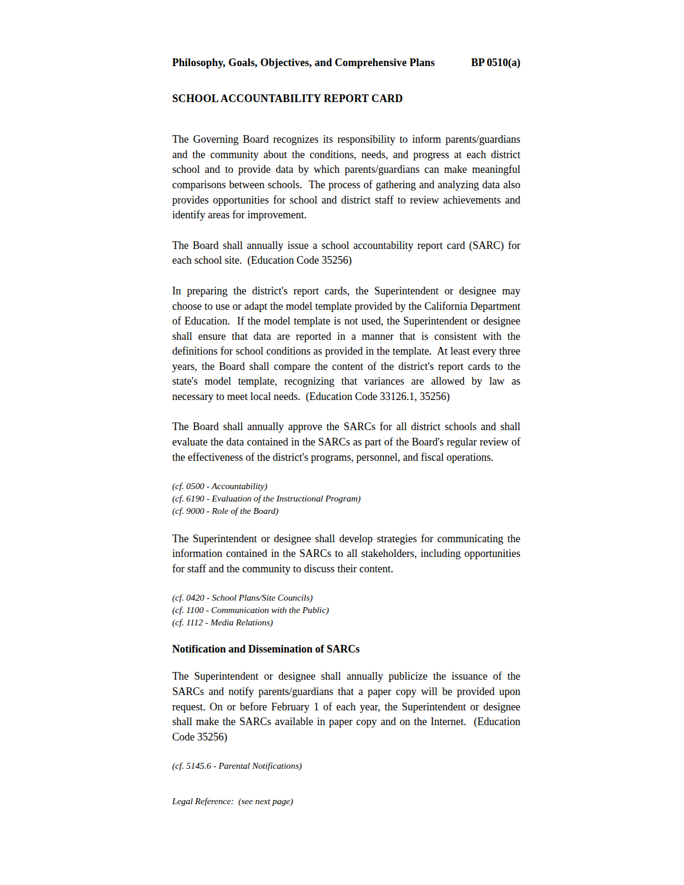Philosophy, Goals, Objectives, and Comprehensive Plans BP 0510(a)
SCHOOL ACCOUNTABILITY REPORT CARD
The Governing Board recognizes its responsibility to inform parents/guardians and the community about the conditions, needs, and progress at each district school and to provide data by which parents/guardians can make meaningful comparisons between schools. The process of gathering and analyzing data also provides opportunities for school and district staff to review achievements and identify areas for improvement.
The Board shall annually issue a school accountability report card (SARC) for each school site. (Education Code 35256)
In preparing the district's report cards, the Superintendent or designee may choose to use or adapt the model template provided by the California Department of Education. If the model template is not used, the Superintendent or designee shall ensure that data are reported in a manner that is consistent with the definitions for school conditions as provided in the template. At least every three years, the Board shall compare the content of the district's report cards to the state's model template, recognizing that variances are allowed by law as necessary to meet local needs. (Education Code 33126.1, 35256)
The Board shall annually approve the SARCs for all district schools and shall evaluate the data contained in the SARCs as part of the Board's regular review of the effectiveness of the district's programs, personnel, and fiscal operations.
(cf. 0500 - Accountability)
(cf. 6190 - Evaluation of the Instructional Program)
(cf. 9000 - Role of the Board)
The Superintendent or designee shall develop strategies for communicating the information contained in the SARCs to all stakeholders, including opportunities for staff and the community to discuss their content.
(cf. 0420 - School Plans/Site Councils)
(cf. 1100 - Communication with the Public)
(cf. 1112 - Media Relations)
Notification and Dissemination of SARCs
The Superintendent or designee shall annually publicize the issuance of the SARCs and notify parents/guardians that a paper copy will be provided upon request. On or before February 1 of each year, the Superintendent or designee shall make the SARCs available in paper copy and on the Internet. (Education Code 35256)
(cf. 5145.6 - Parental Notifications)
Legal Reference: (see next page)